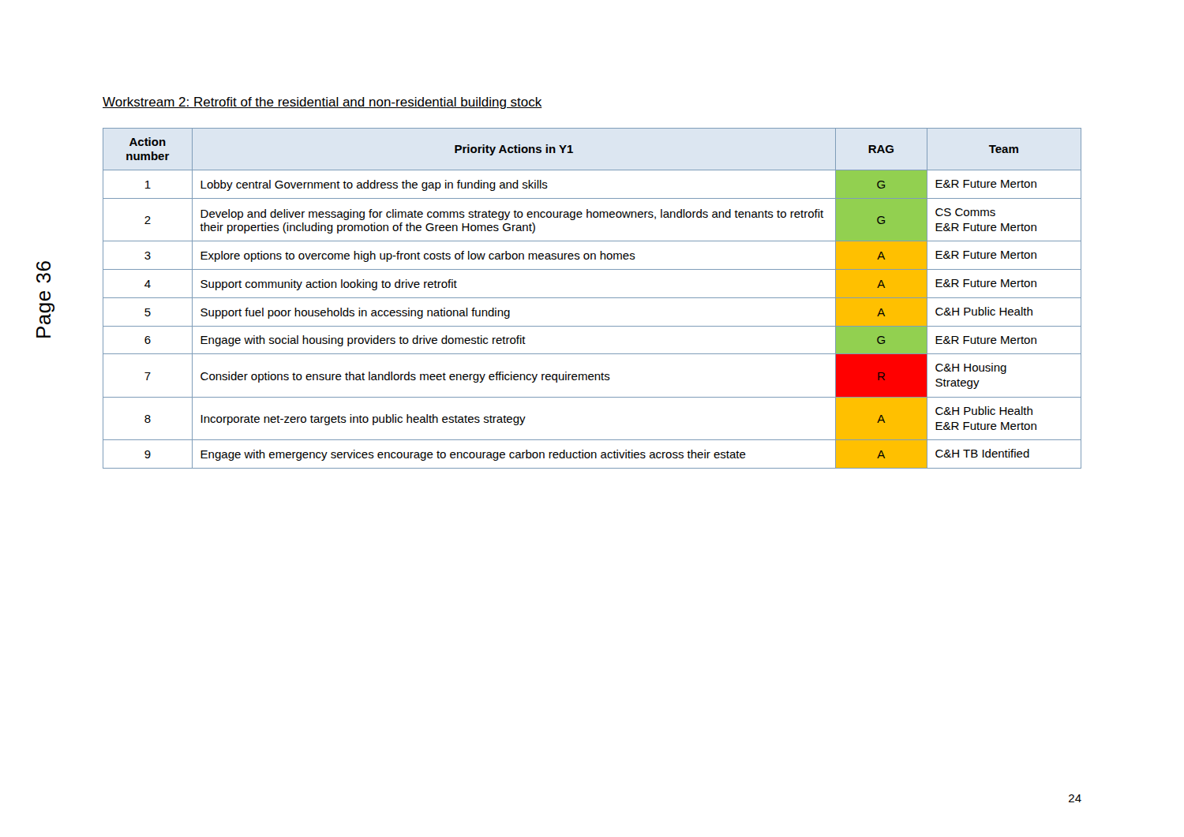Page 36
Workstream 2: Retrofit of the residential and non-residential building stock
| Action number | Priority Actions in Y1 | RAG | Team |
| --- | --- | --- | --- |
| 1 | Lobby central Government to address the gap in funding and skills | G | E&R Future Merton |
| 2 | Develop and deliver messaging for climate comms strategy to encourage homeowners, landlords and tenants to retrofit their properties (including promotion of the Green Homes Grant) | G | CS Comms E&R Future Merton |
| 3 | Explore options to overcome high up-front costs of low carbon measures on homes | A | E&R Future Merton |
| 4 | Support community action looking to drive retrofit | A | E&R Future Merton |
| 5 | Support fuel poor households in accessing national funding | A | C&H Public Health |
| 6 | Engage with social housing providers to drive domestic retrofit | G | E&R Future Merton |
| 7 | Consider options to ensure that landlords meet energy efficiency requirements | R | C&H Housing Strategy |
| 8 | Incorporate net-zero targets into public health estates strategy | A | C&H Public Health E&R Future Merton |
| 9 | Engage with emergency services encourage to encourage carbon reduction activities across their estate | A | C&H TB Identified |
24